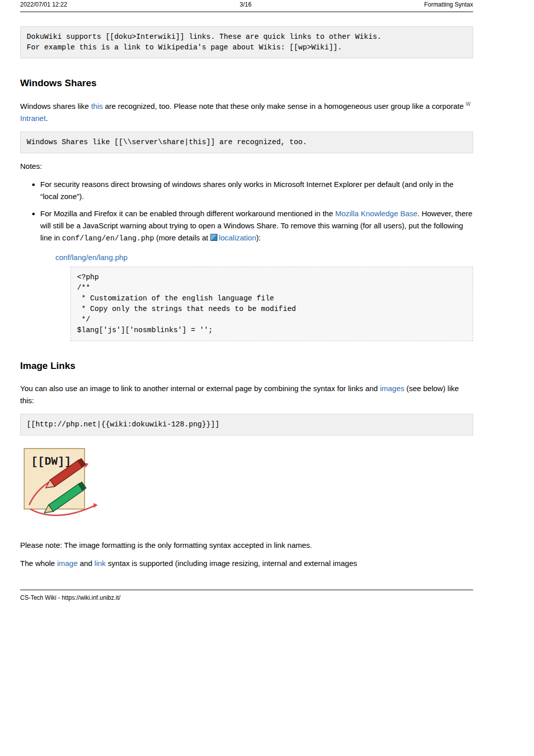2022/07/01 12:22
3/16
Formatting Syntax
DokuWiki supports [[doku>Interwiki]] links. These are quick links to other Wikis.
For example this is a link to Wikipedia's page about Wikis: [[wp>Wiki]].
Windows Shares
Windows shares like this are recognized, too. Please note that these only make sense in a homogeneous user group like a corporate WIntranet.
Windows Shares like [[\\server\share|this]] are recognized, too.
Notes:
For security reasons direct browsing of windows shares only works in Microsoft Internet Explorer per default (and only in the “local zone”).
For Mozilla and Firefox it can be enabled through different workaround mentioned in the Mozilla Knowledge Base. However, there will still be a JavaScript warning about trying to open a Windows Share. To remove this warning (for all users), put the following line in conf/lang/en/lang.php (more details at localization):
conf/lang/en/lang.php
<?php
/**
 * Customization of the english language file
 * Copy only the strings that needs to be modified
 */
$lang['js']['nosmblinks'] = '';
Image Links
You can also use an image to link to another internal or external page by combining the syntax for links and images (see below) like this:
[[http://php.net|{{wiki:dokuwiki-128.png}}]]
[[DW]]
Please note: The image formatting is the only formatting syntax accepted in link names.
The whole image and link syntax is supported (including image resizing, internal and external images
CS-Tech Wiki - https://wiki.inf.unibz.it/